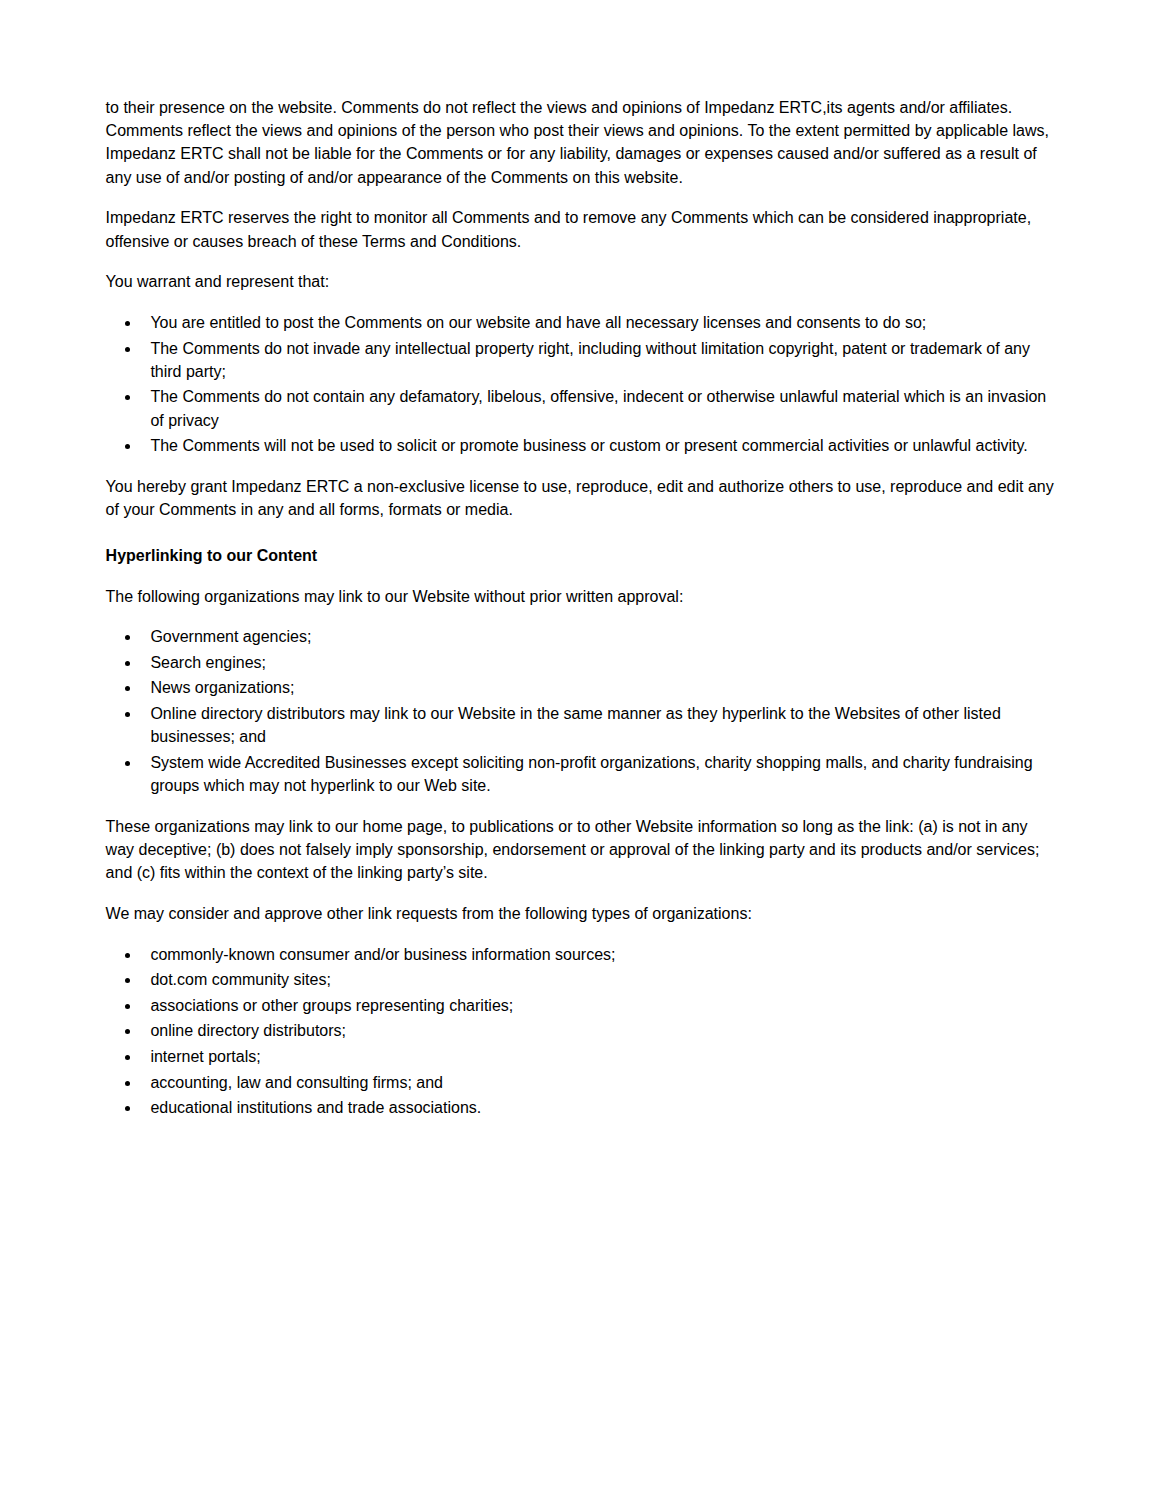to their presence on the website. Comments do not reflect the views and opinions of Impedanz ERTC,its agents and/or affiliates. Comments reflect the views and opinions of the person who post their views and opinions. To the extent permitted by applicable laws, Impedanz ERTC shall not be liable for the Comments or for any liability, damages or expenses caused and/or suffered as a result of any use of and/or posting of and/or appearance of the Comments on this website.
Impedanz ERTC reserves the right to monitor all Comments and to remove any Comments which can be considered inappropriate, offensive or causes breach of these Terms and Conditions.
You warrant and represent that:
You are entitled to post the Comments on our website and have all necessary licenses and consents to do so;
The Comments do not invade any intellectual property right, including without limitation copyright, patent or trademark of any third party;
The Comments do not contain any defamatory, libelous, offensive, indecent or otherwise unlawful material which is an invasion of privacy
The Comments will not be used to solicit or promote business or custom or present commercial activities or unlawful activity.
You hereby grant Impedanz ERTC a non-exclusive license to use, reproduce, edit and authorize others to use, reproduce and edit any of your Comments in any and all forms, formats or media.
Hyperlinking to our Content
The following organizations may link to our Website without prior written approval:
Government agencies;
Search engines;
News organizations;
Online directory distributors may link to our Website in the same manner as they hyperlink to the Websites of other listed businesses; and
System wide Accredited Businesses except soliciting non-profit organizations, charity shopping malls, and charity fundraising groups which may not hyperlink to our Web site.
These organizations may link to our home page, to publications or to other Website information so long as the link: (a) is not in any way deceptive; (b) does not falsely imply sponsorship, endorsement or approval of the linking party and its products and/or services; and (c) fits within the context of the linking party’s site.
We may consider and approve other link requests from the following types of organizations:
commonly-known consumer and/or business information sources;
dot.com community sites;
associations or other groups representing charities;
online directory distributors;
internet portals;
accounting, law and consulting firms; and
educational institutions and trade associations.